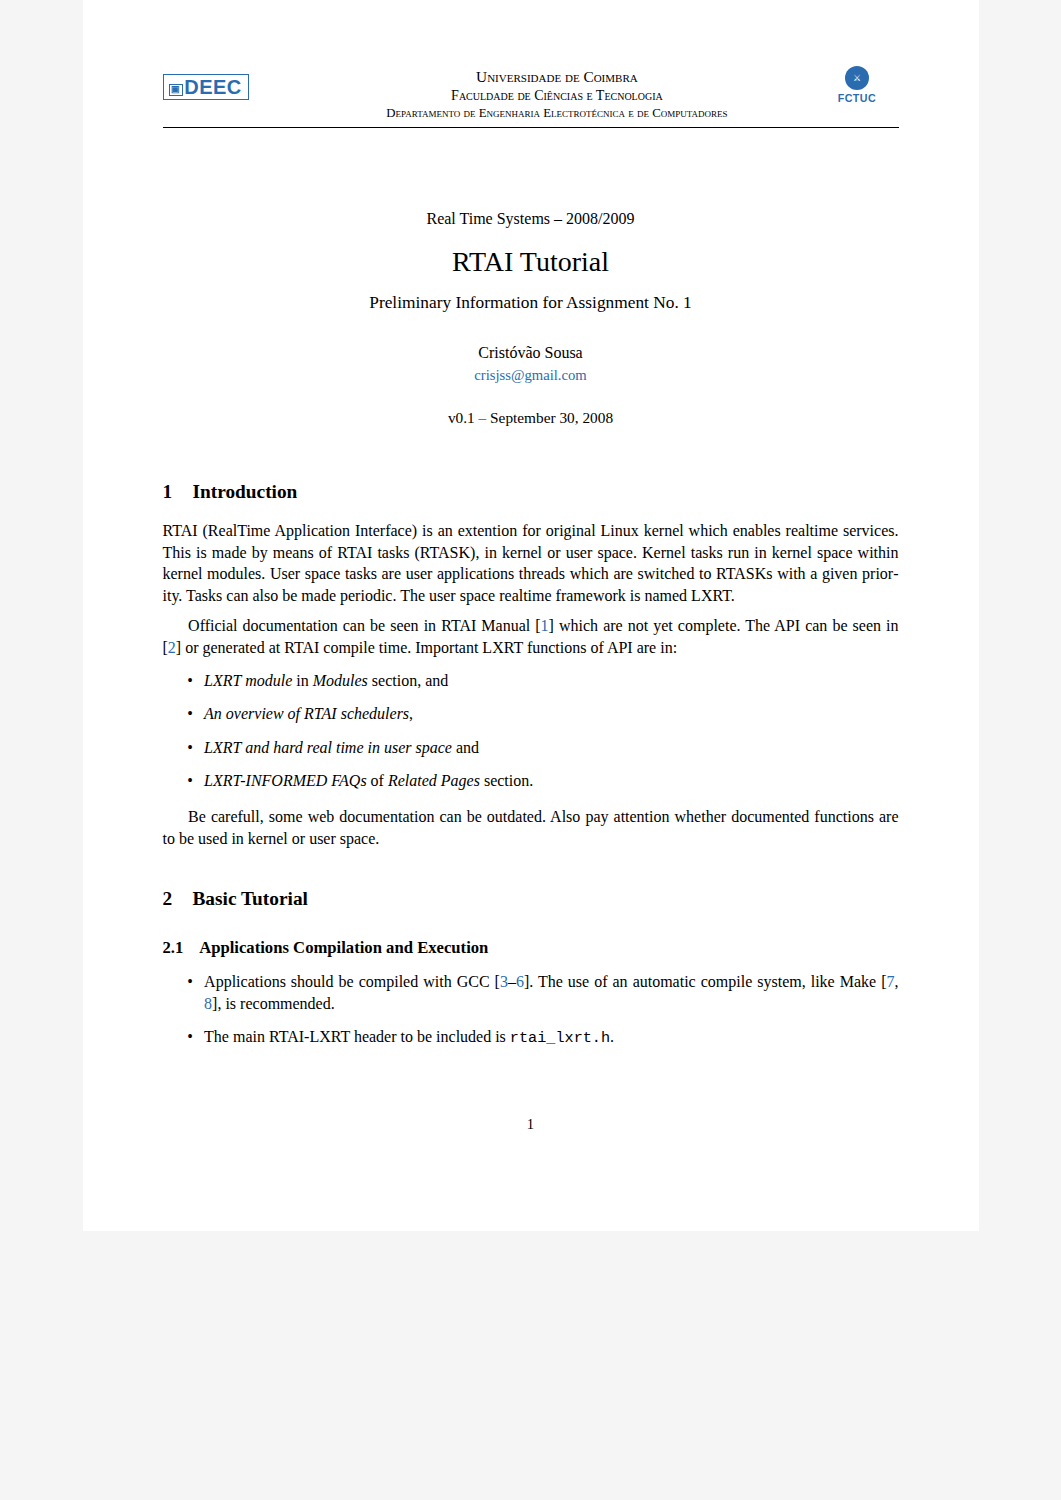▣DEEC
Universidade de Coimbra
Faculdade de Ciências e Tecnologia
Departamento de Engenharia Electrotécnica e de Computadores
⚔
FCTUC
Real Time Systems – 2008/2009
RTAI Tutorial
Preliminary Information for Assignment No. 1
Cristóvão Sousa
crisjss@gmail.com
v0.1 – September 30, 2008
1 Introduction
RTAI (RealTime Application Interface) is an extention for original Linux kernel which enables realtime services. This is made by means of RTAI tasks (RTASK), in kernel or user space. Kernel tasks run in kernel space within kernel modules. User space tasks are user applications threads which are switched to RTASKs with a given priority. Tasks can also be made periodic. The user space realtime framework is named LXRT.
Official documentation can be seen in RTAI Manual [1] which are not yet complete. The API can be seen in [2] or generated at RTAI compile time. Important LXRT functions of API are in:
LXRT module in Modules section, and
An overview of RTAI schedulers,
LXRT and hard real time in user space and
LXRT-INFORMED FAQs of Related Pages section.
Be carefull, some web documentation can be outdated. Also pay attention whether documented functions are to be used in kernel or user space.
2 Basic Tutorial
2.1 Applications Compilation and Execution
Applications should be compiled with GCC [3–6]. The use of an automatic compile system, like Make [7, 8], is recommended.
The main RTAI-LXRT header to be included is rtai_lxrt.h.
1